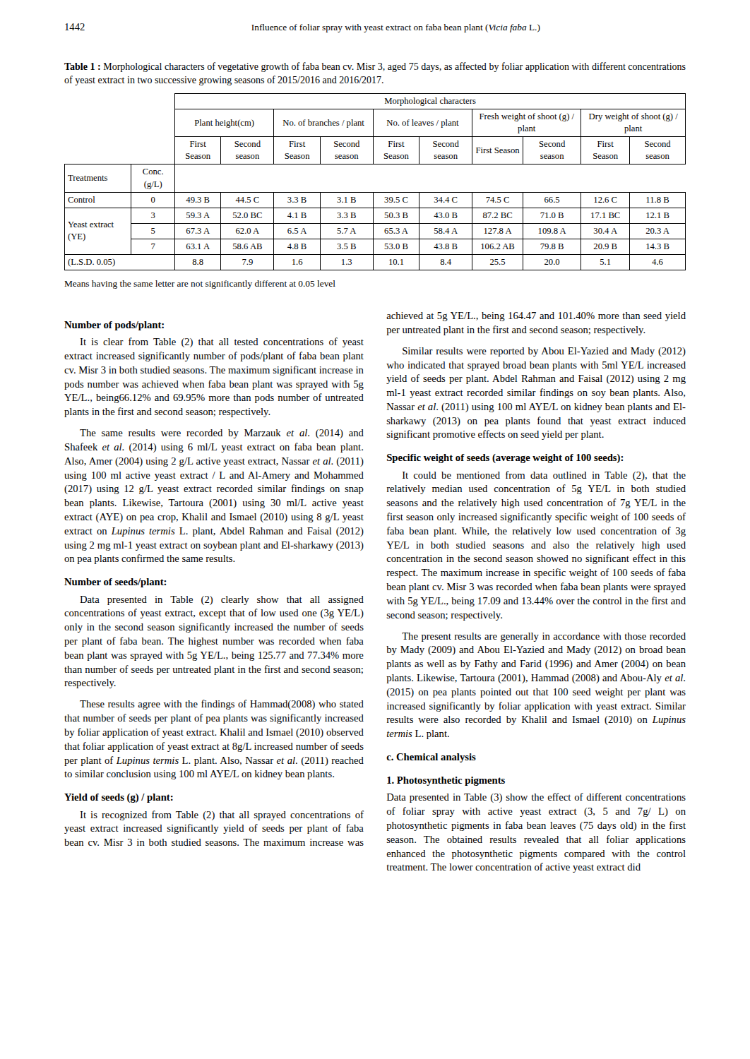1442 Influence of foliar spray with yeast extract on faba bean plant (Vicia faba L.)
Table 1 : Morphological characters of vegetative growth of faba bean cv. Misr 3, aged 75 days, as affected by foliar application with different concentrations of yeast extract in two successive growing seasons of 2015/2016 and 2016/2017.
| | Morphological characters |
| --- | --- |
| Plant height(cm) | No. of branches / plant | No. of leaves / plant | Fresh weight of shoot (g) / plant | Dry weight of shoot (g) / plant |
| First Season | Second season | First Season | Second season | First Season | Second season | First Season | Second season | First Season | Second season |
| Treatments | Conc. (g/L) | |
| Control | 0 | 49.3 B | 44.5 C | 3.3 B | 3.1 B | 39.5 C | 34.4 C | 74.5 C | 66.5 | 12.6 C | 11.8 B |
| Yeast extract (YE) | 3 | 59.3 A | 52.0 BC | 4.1 B | 3.3 B | 50.3 B | 43.0 B | 87.2 BC | 71.0 B | 17.1 BC | 12.1 B |
| 5 | 67.3 A | 62.0 A | 6.5 A | 5.7 A | 65.3 A | 58.4 A | 127.8 A | 109.8 A | 30.4 A | 20.3 A |
| 7 | 63.1 A | 58.6 AB | 4.8 B | 3.5 B | 53.0 B | 43.8 B | 106.2 AB | 79.8 B | 20.9 B | 14.3 B |
| (L.S.D. 0.05) | 8.8 | 7.9 | 1.6 | 1.3 | 10.1 | 8.4 | 25.5 | 20.0 | 5.1 | 4.6 |
Means having the same letter are not significantly different at 0.05 level
Number of pods/plant:
It is clear from Table (2) that all tested concentrations of yeast extract increased significantly number of pods/plant of faba bean plant cv. Misr 3 in both studied seasons. The maximum significant increase in pods number was achieved when faba bean plant was sprayed with 5g YE/L., being66.12% and 69.95% more than pods number of untreated plants in the first and second season; respectively.
The same results were recorded by Marzauk et al. (2014) and Shafeek et al. (2014) using 6 ml/L yeast extract on faba bean plant. Also, Amer (2004) using 2 g/L active yeast extract, Nassar et al. (2011) using 100 ml active yeast extract / L and Al-Amery and Mohammed (2017) using 12 g/L yeast extract recorded similar findings on snap bean plants. Likewise, Tartoura (2001) using 30 ml/L active yeast extract (AYE) on pea crop, Khalil and Ismael (2010) using 8 g/L yeast extract on Lupinus termis L. plant, Abdel Rahman and Faisal (2012) using 2 mg ml-1 yeast extract on soybean plant and El-sharkawy (2013) on pea plants confirmed the same results.
Number of seeds/plant:
Data presented in Table (2) clearly show that all assigned concentrations of yeast extract, except that of low used one (3g YE/L) only in the second season significantly increased the number of seeds per plant of faba bean. The highest number was recorded when faba bean plant was sprayed with 5g YE/L., being 125.77 and 77.34% more than number of seeds per untreated plant in the first and second season; respectively.
These results agree with the findings of Hammad(2008) who stated that number of seeds per plant of pea plants was significantly increased by foliar application of yeast extract. Khalil and Ismael (2010) observed that foliar application of yeast extract at 8g/L increased number of seeds per plant of Lupinus termis L. plant. Also, Nassar et al. (2011) reached to similar conclusion using 100 ml AYE/L on kidney bean plants.
Yield of seeds (g) / plant:
It is recognized from Table (2) that all sprayed concentrations of yeast extract increased significantly yield of seeds per plant of faba bean cv. Misr 3 in both studied seasons. The maximum increase was achieved at 5g YE/L., being 164.47 and 101.40% more than seed yield per untreated plant in the first and second season; respectively.
Similar results were reported by Abou El-Yazied and Mady (2012) who indicated that sprayed broad bean plants with 5ml YE/L increased yield of seeds per plant. Abdel Rahman and Faisal (2012) using 2 mg ml-1 yeast extract recorded similar findings on soy bean plants. Also, Nassar et al. (2011) using 100 ml AYE/L on kidney bean plants and El- sharkawy (2013) on pea plants found that yeast extract induced significant promotive effects on seed yield per plant.
Specific weight of seeds (average weight of 100 seeds):
It could be mentioned from data outlined in Table (2), that the relatively median used concentration of 5g YE/L in both studied seasons and the relatively high used concentration of 7g YE/L in the first season only increased significantly specific weight of 100 seeds of faba bean plant. While, the relatively low used concentration of 3g YE/L in both studied seasons and also the relatively high used concentration in the second season showed no significant effect in this respect. The maximum increase in specific weight of 100 seeds of faba bean plant cv. Misr 3 was recorded when faba bean plants were sprayed with 5g YE/L., being 17.09 and 13.44% over the control in the first and second season; respectively.
The present results are generally in accordance with those recorded by Mady (2009) and Abou El-Yazied and Mady (2012) on broad bean plants as well as by Fathy and Farid (1996) and Amer (2004) on bean plants. Likewise, Tartoura (2001), Hammad (2008) and Abou-Aly et al. (2015) on pea plants pointed out that 100 seed weight per plant was increased significantly by foliar application with yeast extract. Similar results were also recorded by Khalil and Ismael (2010) on Lupinus termis L. plant.
c. Chemical analysis
1. Photosynthetic pigments
Data presented in Table (3) show the effect of different concentrations of foliar spray with active yeast extract (3, 5 and 7g/ L) on photosynthetic pigments in faba bean leaves (75 days old) in the first season. The obtained results revealed that all foliar applications enhanced the photosynthetic pigments compared with the control treatment. The lower concentration of active yeast extract did